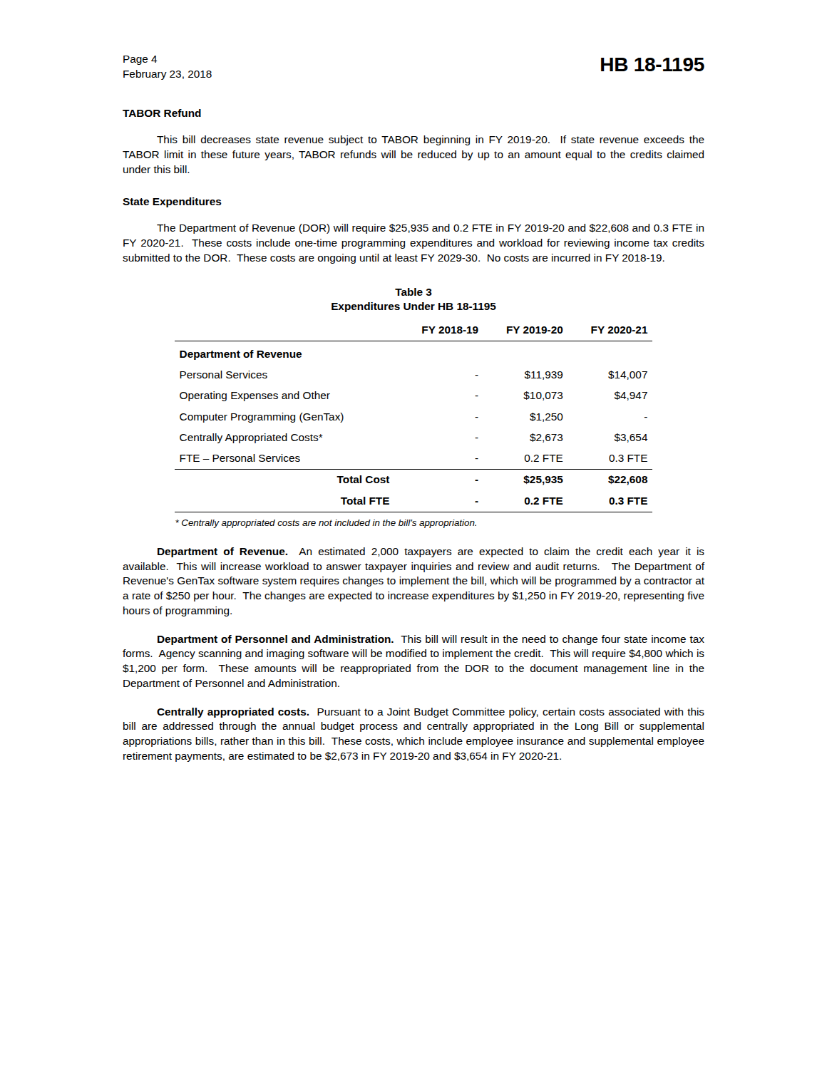Page 4
February 23, 2018
HB 18-1195
TABOR Refund
This bill decreases state revenue subject to TABOR beginning in FY 2019-20. If state revenue exceeds the TABOR limit in these future years, TABOR refunds will be reduced by up to an amount equal to the credits claimed under this bill.
State Expenditures
The Department of Revenue (DOR) will require $25,935 and 0.2 FTE in FY 2019-20 and $22,608 and 0.3 FTE in FY 2020-21. These costs include one-time programming expenditures and workload for reviewing income tax credits submitted to the DOR. These costs are ongoing until at least FY 2029-30. No costs are incurred in FY 2018-19.
Table 3
Expenditures Under HB 18-1195
| | FY 2018-19 | FY 2019-20 | FY 2020-21 |
| --- | --- | --- | --- |
| Department of Revenue |
| Personal Services | - | $11,939 | $14,007 |
| Operating Expenses and Other | - | $10,073 | $4,947 |
| Computer Programming (GenTax) | - | $1,250 | - |
| Centrally Appropriated Costs* | - | $2,673 | $3,654 |
| FTE – Personal Services | - | 0.2 FTE | 0.3 FTE |
| Total Cost | - | $25,935 | $22,608 |
| Total FTE | - | 0.2 FTE | 0.3 FTE |
* Centrally appropriated costs are not included in the bill's appropriation.
Department of Revenue. An estimated 2,000 taxpayers are expected to claim the credit each year it is available. This will increase workload to answer taxpayer inquiries and review and audit returns. The Department of Revenue's GenTax software system requires changes to implement the bill, which will be programmed by a contractor at a rate of $250 per hour. The changes are expected to increase expenditures by $1,250 in FY 2019-20, representing five hours of programming.
Department of Personnel and Administration. This bill will result in the need to change four state income tax forms. Agency scanning and imaging software will be modified to implement the credit. This will require $4,800 which is $1,200 per form. These amounts will be reappropriated from the DOR to the document management line in the Department of Personnel and Administration.
Centrally appropriated costs. Pursuant to a Joint Budget Committee policy, certain costs associated with this bill are addressed through the annual budget process and centrally appropriated in the Long Bill or supplemental appropriations bills, rather than in this bill. These costs, which include employee insurance and supplemental employee retirement payments, are estimated to be $2,673 in FY 2019-20 and $3,654 in FY 2020-21.